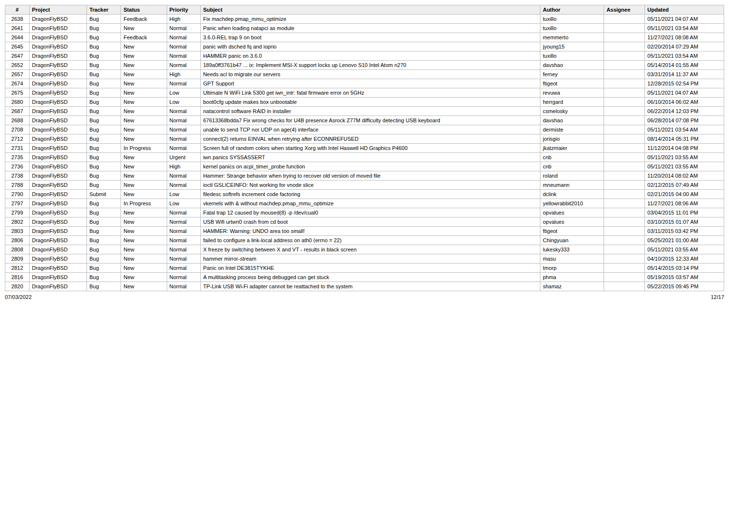| # | Project | Tracker | Status | Priority | Subject | Author | Assignee | Updated |
| --- | --- | --- | --- | --- | --- | --- | --- | --- |
| 2638 | DragonFlyBSD | Bug | Feedback | High | Fix machdep.pmap_mmu_optimize | tuxillo | | 05/11/2021 04:07 AM |
| 2641 | DragonFlyBSD | Bug | New | Normal | Panic when loading natapci as module | tuxillo | | 05/11/2021 03:54 AM |
| 2644 | DragonFlyBSD | Bug | Feedback | Normal | 3.6.0-REL trap 9 on boot | memmerto | | 11/27/2021 08:08 AM |
| 2645 | DragonFlyBSD | Bug | New | Normal | panic with dsched fq and ioprio | jyoung15 | | 02/20/2014 07:29 AM |
| 2647 | DragonFlyBSD | Bug | New | Normal | HAMMER panic on 3.6.0 | tuxillo | | 05/11/2021 03:54 AM |
| 2652 | DragonFlyBSD | Bug | New | Normal | 189a0ff3761b47 ... ix: Implement MSI-X support locks up Lenovo S10 Intel Atom n270 | davshao | | 05/14/2014 01:55 AM |
| 2657 | DragonFlyBSD | Bug | New | High | Needs acl to migrate our servers | ferney | | 03/31/2014 11:37 AM |
| 2674 | DragonFlyBSD | Bug | New | Normal | GPT Support | ftigeot | | 12/28/2015 02:54 PM |
| 2675 | DragonFlyBSD | Bug | New | Low | Ultimate N WiFi Link 5300 get iwn_intr: fatal firmware error on 5GHz | revuwa | | 05/11/2021 04:07 AM |
| 2680 | DragonFlyBSD | Bug | New | Low | boot0cfg update makes box unbootable | herrgard | | 06/10/2014 06:02 AM |
| 2687 | DragonFlyBSD | Bug | New | Normal | natacontrol software RAID in installer | csmelosky | | 06/22/2014 12:03 PM |
| 2688 | DragonFlyBSD | Bug | New | Normal | 67613368bdda7 Fix wrong checks for U4B presence Asrock Z77M difficulty detecting USB keyboard | davshao | | 06/28/2014 07:08 PM |
| 2708 | DragonFlyBSD | Bug | New | Normal | unable to send TCP nor UDP on age(4) interface | dermiste | | 05/11/2021 03:54 AM |
| 2712 | DragonFlyBSD | Bug | New | Normal | connect(2) returns EINVAL when retrying after ECONNREFUSED | jorisgio | | 08/14/2014 05:31 PM |
| 2731 | DragonFlyBSD | Bug | In Progress | Normal | Screen full of random colors when starting Xorg with Intel Haswell HD Graphics P4600 | jkatzmaier | | 11/12/2014 04:08 PM |
| 2735 | DragonFlyBSD | Bug | New | Urgent | iwn panics SYSSASSERT | cnb | | 05/11/2021 03:55 AM |
| 2736 | DragonFlyBSD | Bug | New | High | kernel panics on acpi_timer_probe function | cnb | | 05/11/2021 03:55 AM |
| 2738 | DragonFlyBSD | Bug | New | Normal | Hammer: Strange behavior when trying to recover old version of moved file | roland | | 11/20/2014 08:02 AM |
| 2788 | DragonFlyBSD | Bug | New | Normal | ioctl GSLICEINFO: Not working for vnode slice | mneumann | | 02/12/2015 07:49 AM |
| 2790 | DragonFlyBSD | Submit | New | Low | filedesc softrefs increment code factoring | dclink | | 02/21/2015 04:00 AM |
| 2797 | DragonFlyBSD | Bug | In Progress | Low | vkernels with & without machdep.pmap_mmu_optimize | yellowrabbit2010 | | 11/27/2021 08:06 AM |
| 2799 | DragonFlyBSD | Bug | New | Normal | Fatal trap 12 caused by moused(8) -p /dev/cual0 | opvalues | | 03/04/2015 11:01 PM |
| 2802 | DragonFlyBSD | Bug | New | Normal | USB Wifi urtwn0 crash from cd boot | opvalues | | 03/10/2015 01:07 AM |
| 2803 | DragonFlyBSD | Bug | New | Normal | HAMMER: Warning: UNDO area too small! | ftigeot | | 03/11/2015 03:42 PM |
| 2806 | DragonFlyBSD | Bug | New | Normal | failed to configure a link-local address on ath0 (errno = 22) | Chingyuan | | 05/25/2021 01:00 AM |
| 2808 | DragonFlyBSD | Bug | New | Normal | X freeze by switching between X and VT - results in black screen | lukesky333 | | 05/11/2021 03:55 AM |
| 2809 | DragonFlyBSD | Bug | New | Normal | hammer mirror-stream | masu | | 04/10/2015 12:33 AM |
| 2812 | DragonFlyBSD | Bug | New | Normal | Panic on Intel DE3815TYKHE | tmorp | | 05/14/2015 03:14 PM |
| 2816 | DragonFlyBSD | Bug | New | Normal | A multitasking process being debugged can get stuck | phma | | 05/19/2015 03:57 AM |
| 2820 | DragonFlyBSD | Bug | New | Normal | TP-Link USB Wi-Fi adapter cannot be reattached to the system | shamaz | | 05/22/2015 09:45 PM |
07/03/2022 12/17